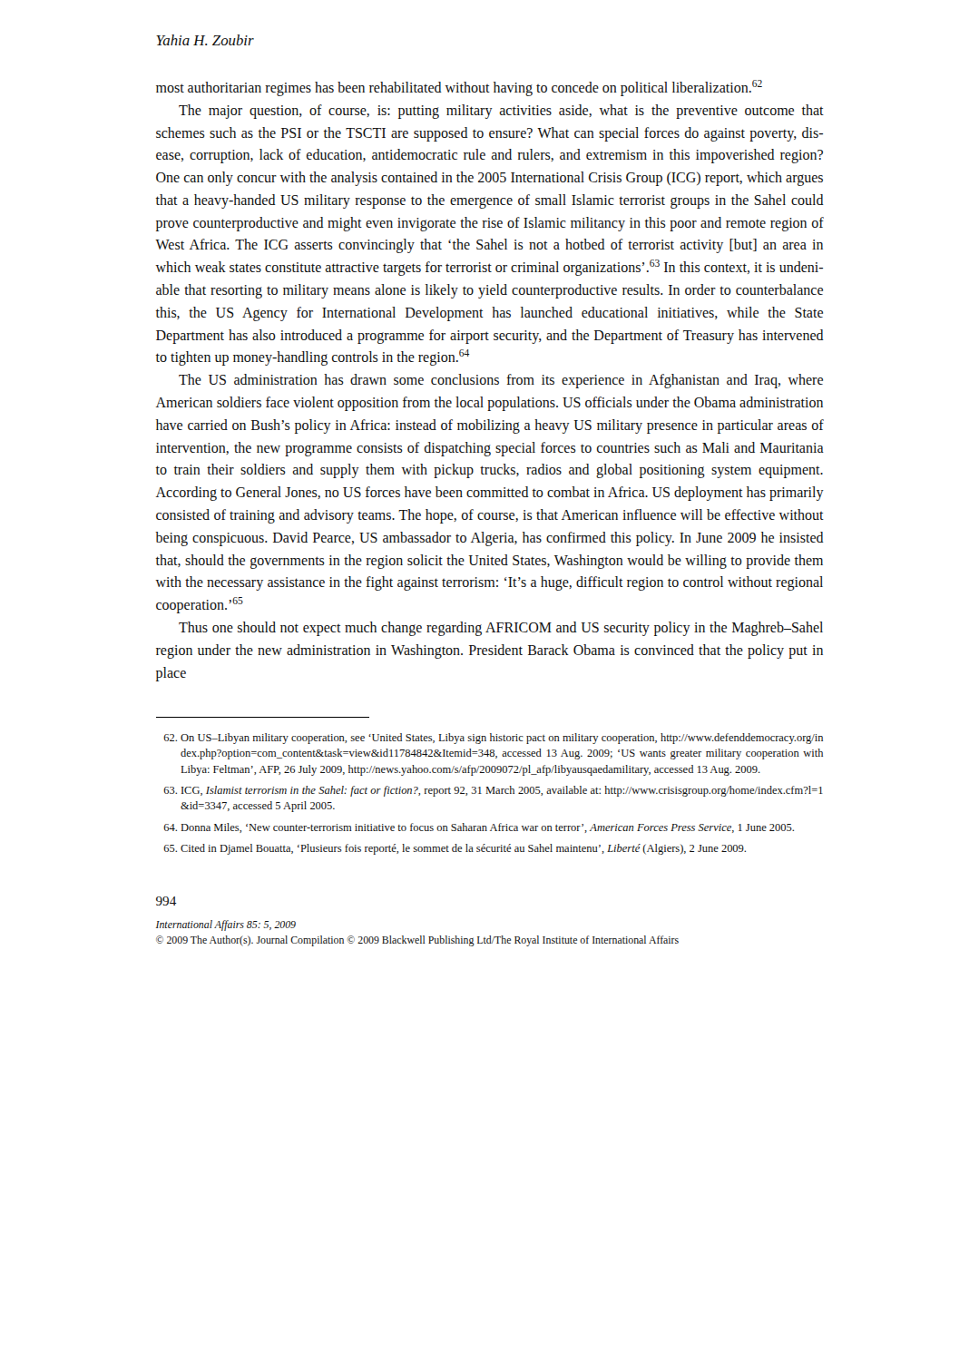Yahia H. Zoubir
most authoritarian regimes has been rehabilitated without having to concede on political liberalization.62
The major question, of course, is: putting military activities aside, what is the preventive outcome that schemes such as the PSI or the TSCTI are supposed to ensure? What can special forces do against poverty, disease, corruption, lack of education, antidemocratic rule and rulers, and extremism in this impoverished region? One can only concur with the analysis contained in the 2005 International Crisis Group (ICG) report, which argues that a heavy-handed US military response to the emergence of small Islamic terrorist groups in the Sahel could prove counterproductive and might even invigorate the rise of Islamic militancy in this poor and remote region of West Africa. The ICG asserts convincingly that ‘the Sahel is not a hotbed of terrorist activity [but] an area in which weak states constitute attractive targets for terrorist or criminal organizations’.63 In this context, it is undeniable that resorting to military means alone is likely to yield counterproductive results. In order to counterbalance this, the US Agency for International Development has launched educational initiatives, while the State Department has also introduced a programme for airport security, and the Department of Treasury has intervened to tighten up money-handling controls in the region.64
The US administration has drawn some conclusions from its experience in Afghanistan and Iraq, where American soldiers face violent opposition from the local populations. US officials under the Obama administration have carried on Bush’s policy in Africa: instead of mobilizing a heavy US military presence in particular areas of intervention, the new programme consists of dispatching special forces to countries such as Mali and Mauritania to train their soldiers and supply them with pickup trucks, radios and global positioning system equipment. According to General Jones, no US forces have been committed to combat in Africa. US deployment has primarily consisted of training and advisory teams. The hope, of course, is that American influence will be effective without being conspicuous. David Pearce, US ambassador to Algeria, has confirmed this policy. In June 2009 he insisted that, should the governments in the region solicit the United States, Washington would be willing to provide them with the necessary assistance in the fight against terrorism: ‘It’s a huge, difficult region to control without regional cooperation.’65
Thus one should not expect much change regarding AFRICOM and US security policy in the Maghreb–Sahel region under the new administration in Washington. President Barack Obama is convinced that the policy put in place
On US–Libyan military cooperation, see ‘United States, Libya sign historic pact on military cooperation, http://www.defenddemocracy.org/index.php?option=com_content&task=view&id11784842&Itemid=348, accessed 13 Aug. 2009; ‘US wants greater military cooperation with Libya: Feltman’, AFP, 26 July 2009, http://news.yahoo.com/s/afp/2009072/pl_afp/libyausqaedamilitary, accessed 13 Aug. 2009.
ICG, Islamist terrorism in the Sahel: fact or fiction?, report 92, 31 March 2005, available at: http://www.crisisgroup.org/home/index.cfm?l=1&id=3347, accessed 5 April 2005.
Donna Miles, ‘New counter-terrorism initiative to focus on Saharan Africa war on terror’, American Forces Press Service, 1 June 2005.
Cited in Djamel Bouatta, ‘Plusieurs fois reporté, le sommet de la sécurité au Sahel maintenu’, Liberté (Algiers), 2 June 2009.
994
International Affairs 85: 5, 2009
© 2009 The Author(s). Journal Compilation © 2009 Blackwell Publishing Ltd/The Royal Institute of International Affairs